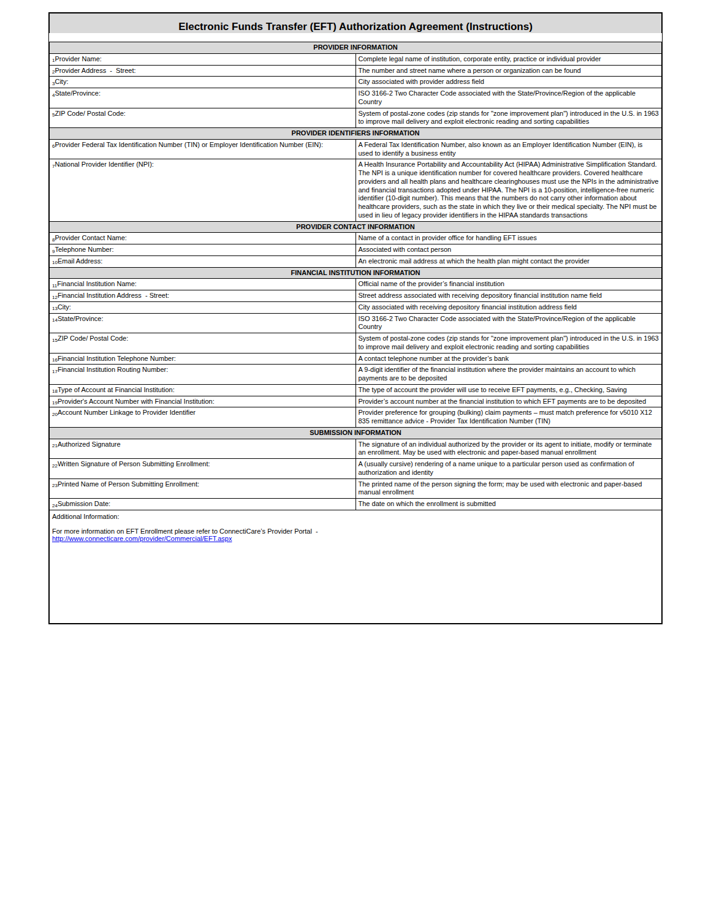Electronic Funds Transfer (EFT) Authorization Agreement (Instructions)
| PROVIDER INFORMATION |
| 1 Provider Name: | Complete legal name of institution, corporate entity, practice or individual provider |
| 2 Provider Address - Street: | The number and street name where a person or organization can be found |
| 3 City: | City associated with provider address field |
| 4 State/Province: | ISO 3166-2 Two Character Code associated with the State/Province/Region of the applicable Country |
| 5 ZIP Code/ Postal Code: | System of postal-zone codes (zip stands for "zone improvement plan") introduced in the U.S. in 1963 to improve mail delivery and exploit electronic reading and sorting capabilities |
| PROVIDER IDENTIFIERS INFORMATION |
| 6 Provider Federal Tax Identification Number (TIN) or Employer Identification Number (EIN): | A Federal Tax Identification Number, also known as an Employer Identification Number (EIN), is used to identify a business entity |
| 7 National Provider Identifier (NPI): | A Health Insurance Portability and Accountability Act (HIPAA) Administrative Simplification Standard. The NPI is a unique identification number for covered healthcare providers. Covered healthcare providers and all health plans and healthcare clearinghouses must use the NPIs in the administrative and financial transactions adopted under HIPAA. The NPI is a 10-position, intelligence-free numeric identifier (10-digit number). This means that the numbers do not carry other information about healthcare providers, such as the state in which they live or their medical specialty. The NPI must be used in lieu of legacy provider identifiers in the HIPAA standards transactions |
| PROVIDER CONTACT INFORMATION |
| 8 Provider Contact Name: | Name of a contact in provider office for handling EFT issues |
| 9 Telephone Number: | Associated with contact person |
| 10 Email Address: | An electronic mail address at which the health plan might contact the provider |
| FINANCIAL INSTITUTION INFORMATION |
| 11 Financial Institution Name: | Official name of the provider’s financial institution |
| 12 Financial Institution Address - Street: | Street address associated with receiving depository financial institution name field |
| 13 City: | City associated with receiving depository financial institution address field |
| 14 State/Province: | ISO 3166-2 Two Character Code associated with the State/Province/Region of the applicable Country |
| 15 ZIP Code/ Postal Code: | System of postal-zone codes (zip stands for "zone improvement plan") introduced in the U.S. in 1963 to improve mail delivery and exploit electronic reading and sorting capabilities |
| 16 Financial Institution Telephone Number: | A contact telephone number at the provider’s bank |
| 17 Financial Institution Routing Number: | A 9-digit identifier of the financial institution where the provider maintains an account to which payments are to be deposited |
| 18 Type of Account at Financial Institution: | The type of account the provider will use to receive EFT payments, e.g., Checking, Saving |
| 19 Provider's Account Number with Financial Institution: | Provider’s account number at the financial institution to which EFT payments are to be deposited |
| 20 Account Number Linkage to Provider Identifier | Provider preference for grouping (bulking) claim payments – must match preference for v5010 X12 835 remittance advice - Provider Tax Identification Number (TIN) |
| SUBMISSION INFORMATION |
| 21 Authorized Signature | The signature of an individual authorized by the provider or its agent to initiate, modify or terminate an enrollment. May be used with electronic and paper-based manual enrollment |
| 22 Written Signature of Person Submitting Enrollment: | A (usually cursive) rendering of a name unique to a particular person used as confirmation of authorization and identity |
| 23 Printed Name of Person Submitting Enrollment: | The printed name of the person signing the form; may be used with electronic and paper-based manual enrollment |
| 24 Submission Date: | The date on which the enrollment is submitted |
Additional Information:
For more information on EFT Enrollment please refer to ConnectiCare’s Provider Portal -
http://www.connecticare.com/provider/Commercial/EFT.aspx